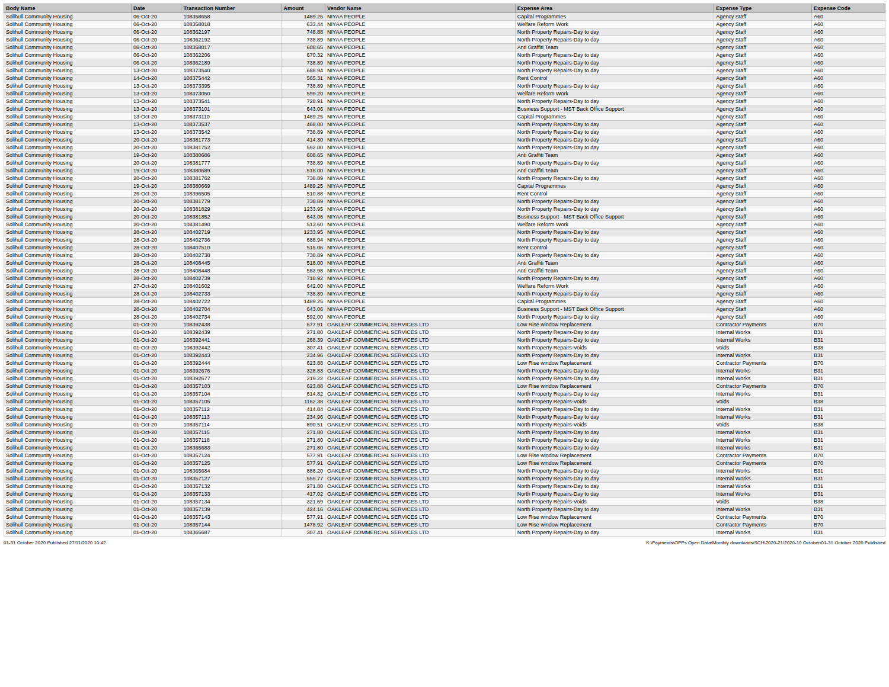| Body Name | Date | Transaction Number | Amount | Vendor Name | Expense Area | Expense Type | Expense Code |
| --- | --- | --- | --- | --- | --- | --- | --- |
| Solihull Community Housing | 06-Oct-20 | 108358658 | 1489.25 | NIYAA PEOPLE | Capital Programmes | Agency Staff | A60 |
| Solihull Community Housing | 06-Oct-20 | 108358018 | 633.44 | NIYAA PEOPLE | Welfare Reform Work | Agency Staff | A60 |
| Solihull Community Housing | 06-Oct-20 | 108362197 | 748.88 | NIYAA PEOPLE | North Property Repairs-Day to day | Agency Staff | A60 |
| Solihull Community Housing | 06-Oct-20 | 108362192 | 738.89 | NIYAA PEOPLE | North Property Repairs-Day to day | Agency Staff | A60 |
| Solihull Community Housing | 06-Oct-20 | 108358017 | 608.65 | NIYAA PEOPLE | Anti Graffiti Team | Agency Staff | A60 |
| Solihull Community Housing | 06-Oct-20 | 108362206 | 670.32 | NIYAA PEOPLE | North Property Repairs-Day to day | Agency Staff | A60 |
| Solihull Community Housing | 06-Oct-20 | 108362189 | 738.89 | NIYAA PEOPLE | North Property Repairs-Day to day | Agency Staff | A60 |
| Solihull Community Housing | 13-Oct-20 | 108373540 | 688.94 | NIYAA PEOPLE | North Property Repairs-Day to day | Agency Staff | A60 |
| Solihull Community Housing | 14-Oct-20 | 108375442 | 565.31 | NIYAA PEOPLE | Rent Control | Agency Staff | A60 |
| Solihull Community Housing | 13-Oct-20 | 108373395 | 738.89 | NIYAA PEOPLE | North Property Repairs-Day to day | Agency Staff | A60 |
| Solihull Community Housing | 13-Oct-20 | 108373050 | 599.20 | NIYAA PEOPLE | Welfare Reform Work | Agency Staff | A60 |
| Solihull Community Housing | 13-Oct-20 | 108373541 | 728.91 | NIYAA PEOPLE | North Property Repairs-Day to day | Agency Staff | A60 |
| Solihull Community Housing | 13-Oct-20 | 108373101 | 643.06 | NIYAA PEOPLE | Business Support - MST Back Office Support | Agency Staff | A60 |
| Solihull Community Housing | 13-Oct-20 | 108373110 | 1489.25 | NIYAA PEOPLE | Capital Programmes | Agency Staff | A60 |
| Solihull Community Housing | 13-Oct-20 | 108373537 | 468.00 | NIYAA PEOPLE | North Property Repairs-Day to day | Agency Staff | A60 |
| Solihull Community Housing | 13-Oct-20 | 108373542 | 738.89 | NIYAA PEOPLE | North Property Repairs-Day to day | Agency Staff | A60 |
| Solihull Community Housing | 20-Oct-20 | 108381773 | 414.30 | NIYAA PEOPLE | North Property Repairs-Day to day | Agency Staff | A60 |
| Solihull Community Housing | 20-Oct-20 | 108381752 | 592.00 | NIYAA PEOPLE | North Property Repairs-Day to day | Agency Staff | A60 |
| Solihull Community Housing | 19-Oct-20 | 108380686 | 608.65 | NIYAA PEOPLE | Anti Graffiti Team | Agency Staff | A60 |
| Solihull Community Housing | 20-Oct-20 | 108381777 | 738.89 | NIYAA PEOPLE | North Property Repairs-Day to day | Agency Staff | A60 |
| Solihull Community Housing | 19-Oct-20 | 108380689 | 518.00 | NIYAA PEOPLE | Anti Graffiti Team | Agency Staff | A60 |
| Solihull Community Housing | 20-Oct-20 | 108381762 | 738.89 | NIYAA PEOPLE | North Property Repairs-Day to day | Agency Staff | A60 |
| Solihull Community Housing | 19-Oct-20 | 108380669 | 1489.25 | NIYAA PEOPLE | Capital Programmes | Agency Staff | A60 |
| Solihull Community Housing | 26-Oct-20 | 108396505 | 510.88 | NIYAA PEOPLE | Rent Control | Agency Staff | A60 |
| Solihull Community Housing | 20-Oct-20 | 108381779 | 738.89 | NIYAA PEOPLE | North Property Repairs-Day to day | Agency Staff | A60 |
| Solihull Community Housing | 20-Oct-20 | 108381829 | 1233.95 | NIYAA PEOPLE | North Property Repairs-Day to day | Agency Staff | A60 |
| Solihull Community Housing | 20-Oct-20 | 108381852 | 643.06 | NIYAA PEOPLE | Business Support - MST Back Office Support | Agency Staff | A60 |
| Solihull Community Housing | 20-Oct-20 | 108381490 | 513.60 | NIYAA PEOPLE | Welfare Reform Work | Agency Staff | A60 |
| Solihull Community Housing | 28-Oct-20 | 108402719 | 1233.95 | NIYAA PEOPLE | North Property Repairs-Day to day | Agency Staff | A60 |
| Solihull Community Housing | 28-Oct-20 | 108402736 | 688.94 | NIYAA PEOPLE | North Property Repairs-Day to day | Agency Staff | A60 |
| Solihull Community Housing | 28-Oct-20 | 108407510 | 515.06 | NIYAA PEOPLE | Rent Control | Agency Staff | A60 |
| Solihull Community Housing | 28-Oct-20 | 108402738 | 738.89 | NIYAA PEOPLE | North Property Repairs-Day to day | Agency Staff | A60 |
| Solihull Community Housing | 28-Oct-20 | 108408445 | 518.00 | NIYAA PEOPLE | Anti Graffiti Team | Agency Staff | A60 |
| Solihull Community Housing | 28-Oct-20 | 108408448 | 583.98 | NIYAA PEOPLE | Anti Graffiti Team | Agency Staff | A60 |
| Solihull Community Housing | 28-Oct-20 | 108402739 | 718.92 | NIYAA PEOPLE | North Property Repairs-Day to day | Agency Staff | A60 |
| Solihull Community Housing | 27-Oct-20 | 108401602 | 642.00 | NIYAA PEOPLE | Welfare Reform Work | Agency Staff | A60 |
| Solihull Community Housing | 28-Oct-20 | 108402733 | 738.89 | NIYAA PEOPLE | North Property Repairs-Day to day | Agency Staff | A60 |
| Solihull Community Housing | 28-Oct-20 | 108402722 | 1489.25 | NIYAA PEOPLE | Capital Programmes | Agency Staff | A60 |
| Solihull Community Housing | 28-Oct-20 | 108402704 | 643.06 | NIYAA PEOPLE | Business Support - MST Back Office Support | Agency Staff | A60 |
| Solihull Community Housing | 28-Oct-20 | 108402734 | 592.00 | NIYAA PEOPLE | North Property Repairs-Day to day | Agency Staff | A60 |
| Solihull Community Housing | 01-Oct-20 | 108392438 | 577.91 | OAKLEAF COMMERCIAL SERVICES LTD | Low Rise window Replacement | Contractor Payments | B70 |
| Solihull Community Housing | 01-Oct-20 | 108392439 | 271.80 | OAKLEAF COMMERCIAL SERVICES LTD | North Property Repairs-Day to day | Internal Works | B31 |
| Solihull Community Housing | 01-Oct-20 | 108392441 | 268.39 | OAKLEAF COMMERCIAL SERVICES LTD | North Property Repairs-Day to day | Internal Works | B31 |
| Solihull Community Housing | 01-Oct-20 | 108392442 | 307.41 | OAKLEAF COMMERCIAL SERVICES LTD | North Property Repairs-Voids | Voids | B38 |
| Solihull Community Housing | 01-Oct-20 | 108392443 | 234.96 | OAKLEAF COMMERCIAL SERVICES LTD | North Property Repairs-Day to day | Internal Works | B31 |
| Solihull Community Housing | 01-Oct-20 | 108392444 | 623.88 | OAKLEAF COMMERCIAL SERVICES LTD | Low Rise window Replacement | Contractor Payments | B70 |
| Solihull Community Housing | 01-Oct-20 | 108392676 | 328.83 | OAKLEAF COMMERCIAL SERVICES LTD | North Property Repairs-Day to day | Internal Works | B31 |
| Solihull Community Housing | 01-Oct-20 | 108392677 | 219.22 | OAKLEAF COMMERCIAL SERVICES LTD | North Property Repairs-Day to day | Internal Works | B31 |
| Solihull Community Housing | 01-Oct-20 | 108357103 | 623.88 | OAKLEAF COMMERCIAL SERVICES LTD | Low Rise window Replacement | Contractor Payments | B70 |
| Solihull Community Housing | 01-Oct-20 | 108357104 | 614.82 | OAKLEAF COMMERCIAL SERVICES LTD | North Property Repairs-Day to day | Internal Works | B31 |
| Solihull Community Housing | 01-Oct-20 | 108357105 | 1162.38 | OAKLEAF COMMERCIAL SERVICES LTD | North Property Repairs-Voids | Voids | B38 |
| Solihull Community Housing | 01-Oct-20 | 108357112 | 414.84 | OAKLEAF COMMERCIAL SERVICES LTD | North Property Repairs-Day to day | Internal Works | B31 |
| Solihull Community Housing | 01-Oct-20 | 108357113 | 234.96 | OAKLEAF COMMERCIAL SERVICES LTD | North Property Repairs-Day to day | Internal Works | B31 |
| Solihull Community Housing | 01-Oct-20 | 108357114 | 890.51 | OAKLEAF COMMERCIAL SERVICES LTD | North Property Repairs-Voids | Voids | B38 |
| Solihull Community Housing | 01-Oct-20 | 108357115 | 271.80 | OAKLEAF COMMERCIAL SERVICES LTD | North Property Repairs-Day to day | Internal Works | B31 |
| Solihull Community Housing | 01-Oct-20 | 108357118 | 271.80 | OAKLEAF COMMERCIAL SERVICES LTD | North Property Repairs-Day to day | Internal Works | B31 |
| Solihull Community Housing | 01-Oct-20 | 108365683 | 271.80 | OAKLEAF COMMERCIAL SERVICES LTD | North Property Repairs-Day to day | Internal Works | B31 |
| Solihull Community Housing | 01-Oct-20 | 108357124 | 577.91 | OAKLEAF COMMERCIAL SERVICES LTD | Low Rise window Replacement | Contractor Payments | B70 |
| Solihull Community Housing | 01-Oct-20 | 108357125 | 577.91 | OAKLEAF COMMERCIAL SERVICES LTD | Low Rise window Replacement | Contractor Payments | B70 |
| Solihull Community Housing | 01-Oct-20 | 108365684 | 886.20 | OAKLEAF COMMERCIAL SERVICES LTD | North Property Repairs-Day to day | Internal Works | B31 |
| Solihull Community Housing | 01-Oct-20 | 108357127 | 559.77 | OAKLEAF COMMERCIAL SERVICES LTD | North Property Repairs-Day to day | Internal Works | B31 |
| Solihull Community Housing | 01-Oct-20 | 108357132 | 271.80 | OAKLEAF COMMERCIAL SERVICES LTD | North Property Repairs-Day to day | Internal Works | B31 |
| Solihull Community Housing | 01-Oct-20 | 108357133 | 417.02 | OAKLEAF COMMERCIAL SERVICES LTD | North Property Repairs-Day to day | Internal Works | B31 |
| Solihull Community Housing | 01-Oct-20 | 108357134 | 321.69 | OAKLEAF COMMERCIAL SERVICES LTD | North Property Repairs-Voids | Voids | B38 |
| Solihull Community Housing | 01-Oct-20 | 108357139 | 424.16 | OAKLEAF COMMERCIAL SERVICES LTD | North Property Repairs-Day to day | Internal Works | B31 |
| Solihull Community Housing | 01-Oct-20 | 108357143 | 577.91 | OAKLEAF COMMERCIAL SERVICES LTD | Low Rise window Replacement | Contractor Payments | B70 |
| Solihull Community Housing | 01-Oct-20 | 108357144 | 1478.92 | OAKLEAF COMMERCIAL SERVICES LTD | Low Rise window Replacement | Contractor Payments | B70 |
| Solihull Community Housing | 01-Oct-20 | 108365687 | 307.41 | OAKLEAF COMMERCIAL SERVICES LTD | North Property Repairs-Day to day | Internal Works | B31 |
01-31 October 2020 Published 27/11/2020 10:42 K:\Payments\OPPs Open Data\Monthly downloads\SCH\2020-21\2020-10 October\01-31 October 2020 Published